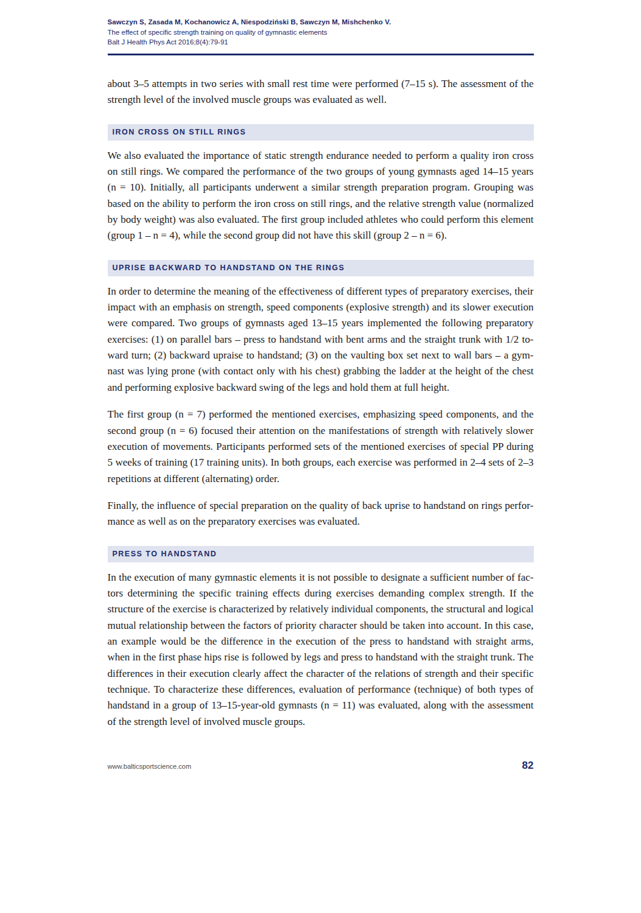Sawczyn S, Zasada M, Kochanowicz A, Niespodziński B, Sawczyn M, Mishchenko V.
The effect of specific strength training on quality of gymnastic elements
Balt J Health Phys Act 2016;8(4):79-91
about 3–5 attempts in two series with small rest time were performed (7–15 s). The assessment of the strength level of the involved muscle groups was evaluated as well.
Iron cross on still rings
We also evaluated the importance of static strength endurance needed to perform a quality iron cross on still rings. We compared the performance of the two groups of young gymnasts aged 14–15 years (n = 10). Initially, all participants underwent a similar strength preparation program. Grouping was based on the ability to perform the iron cross on still rings, and the relative strength value (normalized by body weight) was also evaluated. The first group included athletes who could perform this element (group 1 – n = 4), while the second group did not have this skill (group 2 – n = 6).
Uprise backward to handstand on the rings
In order to determine the meaning of the effectiveness of different types of preparatory exercises, their impact with an emphasis on strength, speed components (explosive strength) and its slower execution were compared. Two groups of gymnasts aged 13–15 years implemented the following preparatory exercises: (1) on parallel bars – press to handstand with bent arms and the straight trunk with 1/2 toward turn; (2) backward upraise to handstand; (3) on the vaulting box set next to wall bars – a gymnast was lying prone (with contact only with his chest) grabbing the ladder at the height of the chest and performing explosive backward swing of the legs and hold them at full height.
The first group (n = 7) performed the mentioned exercises, emphasizing speed components, and the second group (n = 6) focused their attention on the manifestations of strength with relatively slower execution of movements. Participants performed sets of the mentioned exercises of special PP during 5 weeks of training (17 training units). In both groups, each exercise was performed in 2–4 sets of 2–3 repetitions at different (alternating) order.
Finally, the influence of special preparation on the quality of back uprise to handstand on rings performance as well as on the preparatory exercises was evaluated.
Press to handstand
In the execution of many gymnastic elements it is not possible to designate a sufficient number of factors determining the specific training effects during exercises demanding complex strength. If the structure of the exercise is characterized by relatively individual components, the structural and logical mutual relationship between the factors of priority character should be taken into account. In this case, an example would be the difference in the execution of the press to handstand with straight arms, when in the first phase hips rise is followed by legs and press to handstand with the straight trunk. The differences in their execution clearly affect the character of the relations of strength and their specific technique. To characterize these differences, evaluation of performance (technique) of both types of handstand in a group of 13–15-year-old gymnasts (n = 11) was evaluated, along with the assessment of the strength level of involved muscle groups.
www.balticsportscience.com
82